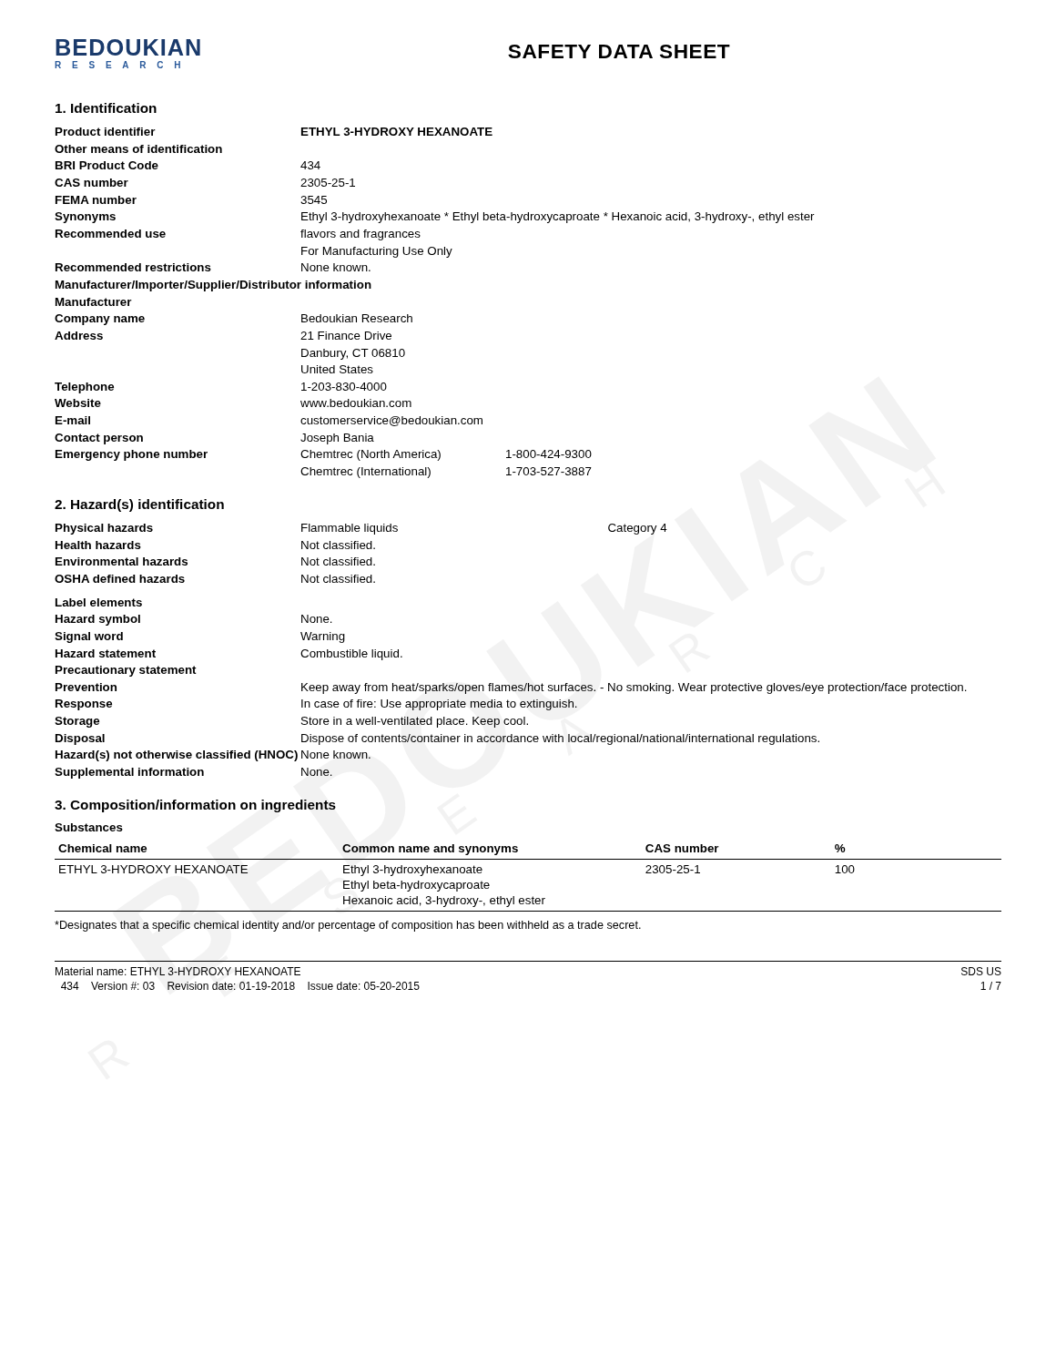BEDOUKIAN
R E S E A R C H
BEDOUKIAN
R E S E A R C H
SAFETY DATA SHEET
1. Identification
| Product identifier | ETHYL 3-HYDROXY HEXANOATE |
| Other means of identification | |
| BRI Product Code | 434 |
| CAS number | 2305-25-1 |
| FEMA number | 3545 |
| Synonyms | Ethyl 3-hydroxyhexanoate * Ethyl beta-hydroxycaproate * Hexanoic acid, 3-hydroxy-, ethyl ester |
| Recommended use | flavors and fragrances |
| | For Manufacturing Use Only |
| Recommended restrictions | None known. |
| Manufacturer/Importer/Supplier/Distributor information |
| Manufacturer |
| Company name | Bedoukian Research |
| Address | 21 Finance Drive |
| | Danbury, CT 06810 |
| | United States |
| Telephone | 1-203-830-4000 |
| Website | www.bedoukian.com |
| E-mail | customerservice@bedoukian.com |
| Contact person | Joseph Bania |
| Emergency phone number | Chemtrec (North America) 1-800-424-9300 |
| | Chemtrec (International) 1-703-527-3887 |
2. Hazard(s) identification
| Physical hazards | Flammable liquids Category 4 |
| Health hazards | Not classified. |
| Environmental hazards | Not classified. |
| OSHA defined hazards | Not classified. |
| Label elements |
| Hazard symbol | None. |
| Signal word | Warning |
| Hazard statement | Combustible liquid. |
| Precautionary statement |
| Prevention | Keep away from heat/sparks/open flames/hot surfaces. - No smoking. Wear protective gloves/eye protection/face protection. |
| Response | In case of fire: Use appropriate media to extinguish. |
| Storage | Store in a well-ventilated place. Keep cool. |
| Disposal | Dispose of contents/container in accordance with local/regional/national/international regulations. |
| Hazard(s) not otherwise classified (HNOC) | None known. |
| Supplemental information | None. |
3. Composition/information on ingredients
Substances
| Chemical name | Common name and synonyms | CAS number | % |
| --- | --- | --- | --- |
| ETHYL 3-HYDROXY HEXANOATE | Ethyl 3-hydroxyhexanoate Ethyl beta-hydroxycaproate Hexanoic acid, 3-hydroxy-, ethyl ester | 2305-25-1 | 100 |
*Designates that a specific chemical identity and/or percentage of composition has been withheld as a trade secret.
Material name: ETHYL 3-HYDROXY HEXANOATE
SDS US
434 Version #: 03 Revision date: 01-19-2018 Issue date: 05-20-2015
1 / 7